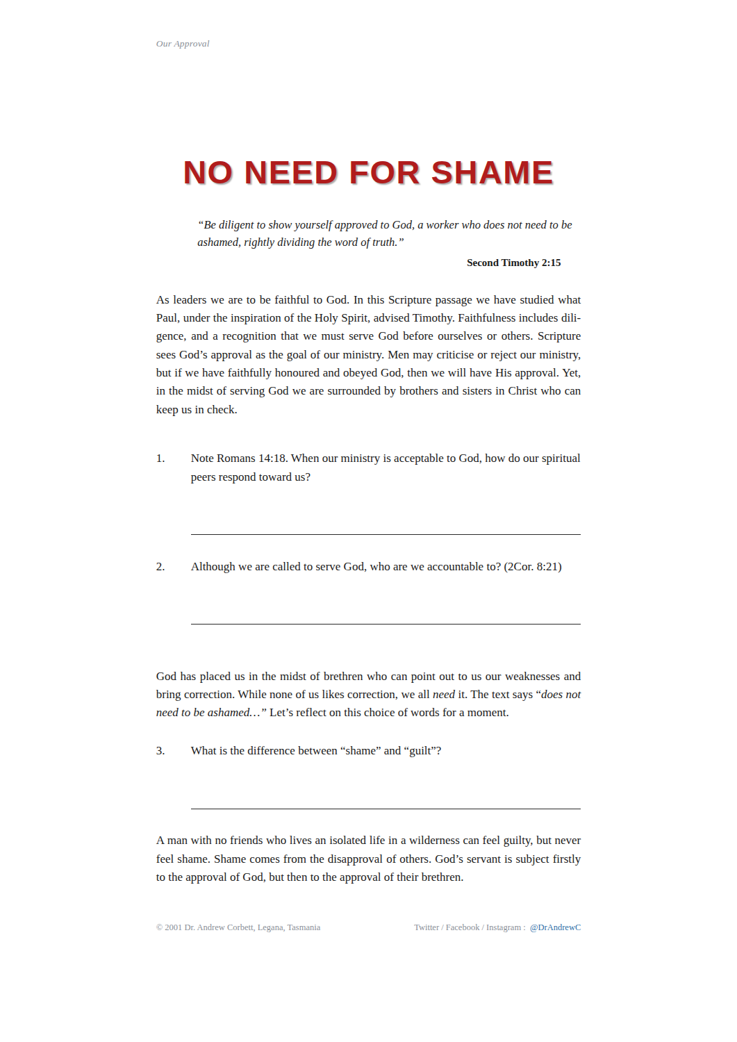Our Approval
NO NEED FOR SHAME
“Be diligent to show yourself approved to God, a worker who does not need to be ashamed, rightly dividing the word of truth.” Second Timothy 2:15
As leaders we are to be faithful to God. In this Scripture passage we have studied what Paul, under the inspiration of the Holy Spirit, advised Timothy. Faithfulness includes diligence, and a recognition that we must serve God before ourselves or others. Scripture sees God’s approval as the goal of our ministry. Men may criticise or reject our ministry, but if we have faithfully honoured and obeyed God, then we will have His approval. Yet, in the midst of serving God we are surrounded by brothers and sisters in Christ who can keep us in check.
1. Note Romans 14:18. When our ministry is acceptable to God, how do our spiritual peers respond toward us?
2. Although we are called to serve God, who are we accountable to? (2Cor. 8:21)
God has placed us in the midst of brethren who can point out to us our weaknesses and bring correction. While none of us likes correction, we all need it. The text says “does not need to be ashamed…” Let’s reflect on this choice of words for a moment.
3. What is the difference between “shame” and “guilt”?
A man with no friends who lives an isolated life in a wilderness can feel guilty, but never feel shame. Shame comes from the disapproval of others. God’s servant is subject firstly to the approval of God, but then to the approval of their brethren.
© 2001 Dr. Andrew Corbett, Legana, Tasmania
Twitter / Facebook / Instagram : @DrAndrewC